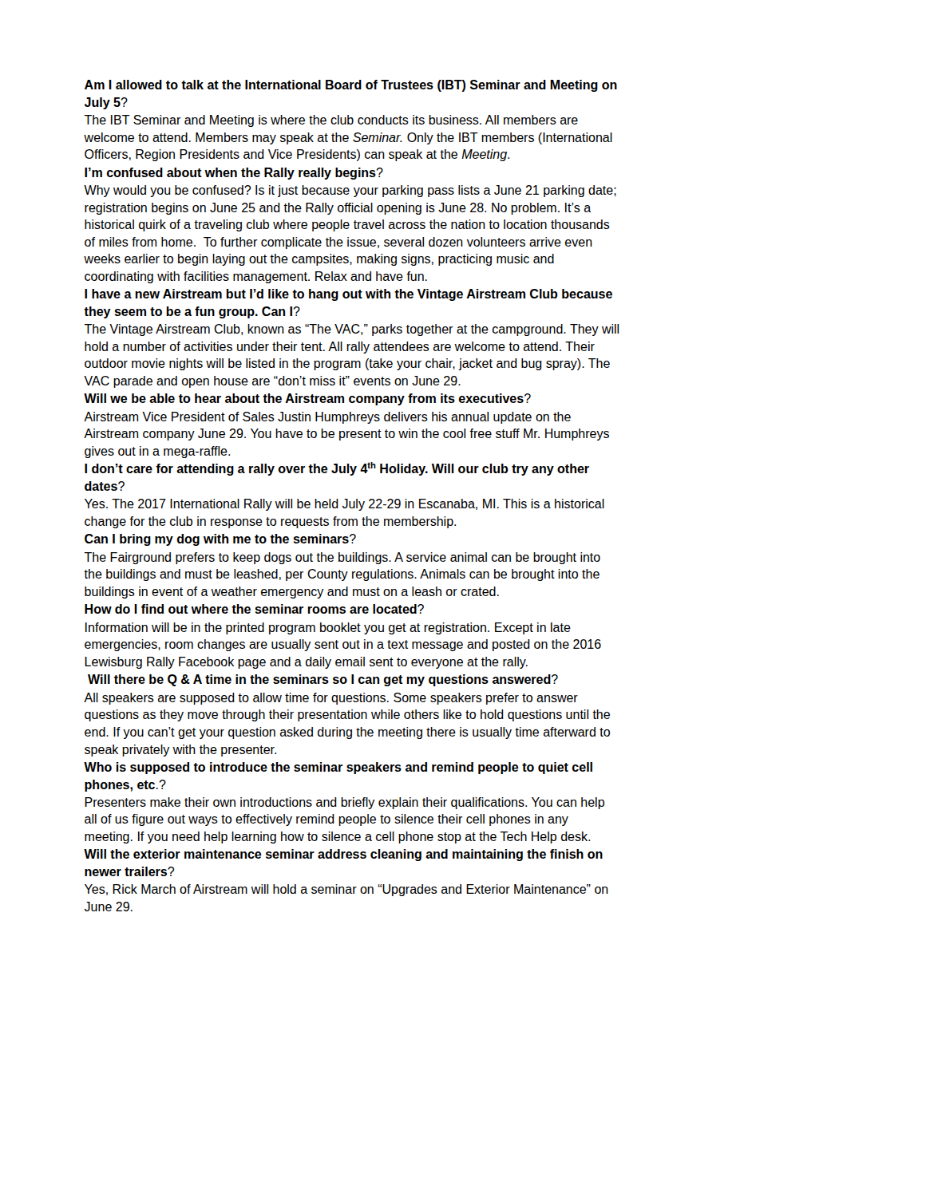Am I allowed to talk at the International Board of Trustees (IBT) Seminar and Meeting on July 5?
The IBT Seminar and Meeting is where the club conducts its business. All members are welcome to attend. Members may speak at the Seminar. Only the IBT members (International Officers, Region Presidents and Vice Presidents) can speak at the Meeting.
I’m confused about when the Rally really begins?
Why would you be confused? Is it just because your parking pass lists a June 21 parking date; registration begins on June 25 and the Rally official opening is June 28. No problem. It’s a historical quirk of a traveling club where people travel across the nation to location thousands of miles from home. To further complicate the issue, several dozen volunteers arrive even weeks earlier to begin laying out the campsites, making signs, practicing music and coordinating with facilities management. Relax and have fun.
I have a new Airstream but I’d like to hang out with the Vintage Airstream Club because they seem to be a fun group. Can I?
The Vintage Airstream Club, known as “The VAC,” parks together at the campground. They will hold a number of activities under their tent. All rally attendees are welcome to attend. Their outdoor movie nights will be listed in the program (take your chair, jacket and bug spray). The VAC parade and open house are “don’t miss it” events on June 29.
Will we be able to hear about the Airstream company from its executives?
Airstream Vice President of Sales Justin Humphreys delivers his annual update on the Airstream company June 29. You have to be present to win the cool free stuff Mr. Humphreys gives out in a mega-raffle.
I don’t care for attending a rally over the July 4th Holiday. Will our club try any other dates?
Yes. The 2017 International Rally will be held July 22-29 in Escanaba, MI. This is a historical change for the club in response to requests from the membership.
Can I bring my dog with me to the seminars?
The Fairground prefers to keep dogs out the buildings. A service animal can be brought into the buildings and must be leashed, per County regulations. Animals can be brought into the buildings in event of a weather emergency and must on a leash or crated.
How do I find out where the seminar rooms are located?
Information will be in the printed program booklet you get at registration. Except in late emergencies, room changes are usually sent out in a text message and posted on the 2016 Lewisburg Rally Facebook page and a daily email sent to everyone at the rally.
Will there be Q & A time in the seminars so I can get my questions answered?
All speakers are supposed to allow time for questions. Some speakers prefer to answer questions as they move through their presentation while others like to hold questions until the end. If you can’t get your question asked during the meeting there is usually time afterward to speak privately with the presenter.
Who is supposed to introduce the seminar speakers and remind people to quiet cell phones, etc.?
Presenters make their own introductions and briefly explain their qualifications. You can help all of us figure out ways to effectively remind people to silence their cell phones in any meeting. If you need help learning how to silence a cell phone stop at the Tech Help desk.
Will the exterior maintenance seminar address cleaning and maintaining the finish on newer trailers?
Yes, Rick March of Airstream will hold a seminar on “Upgrades and Exterior Maintenance” on June 29.